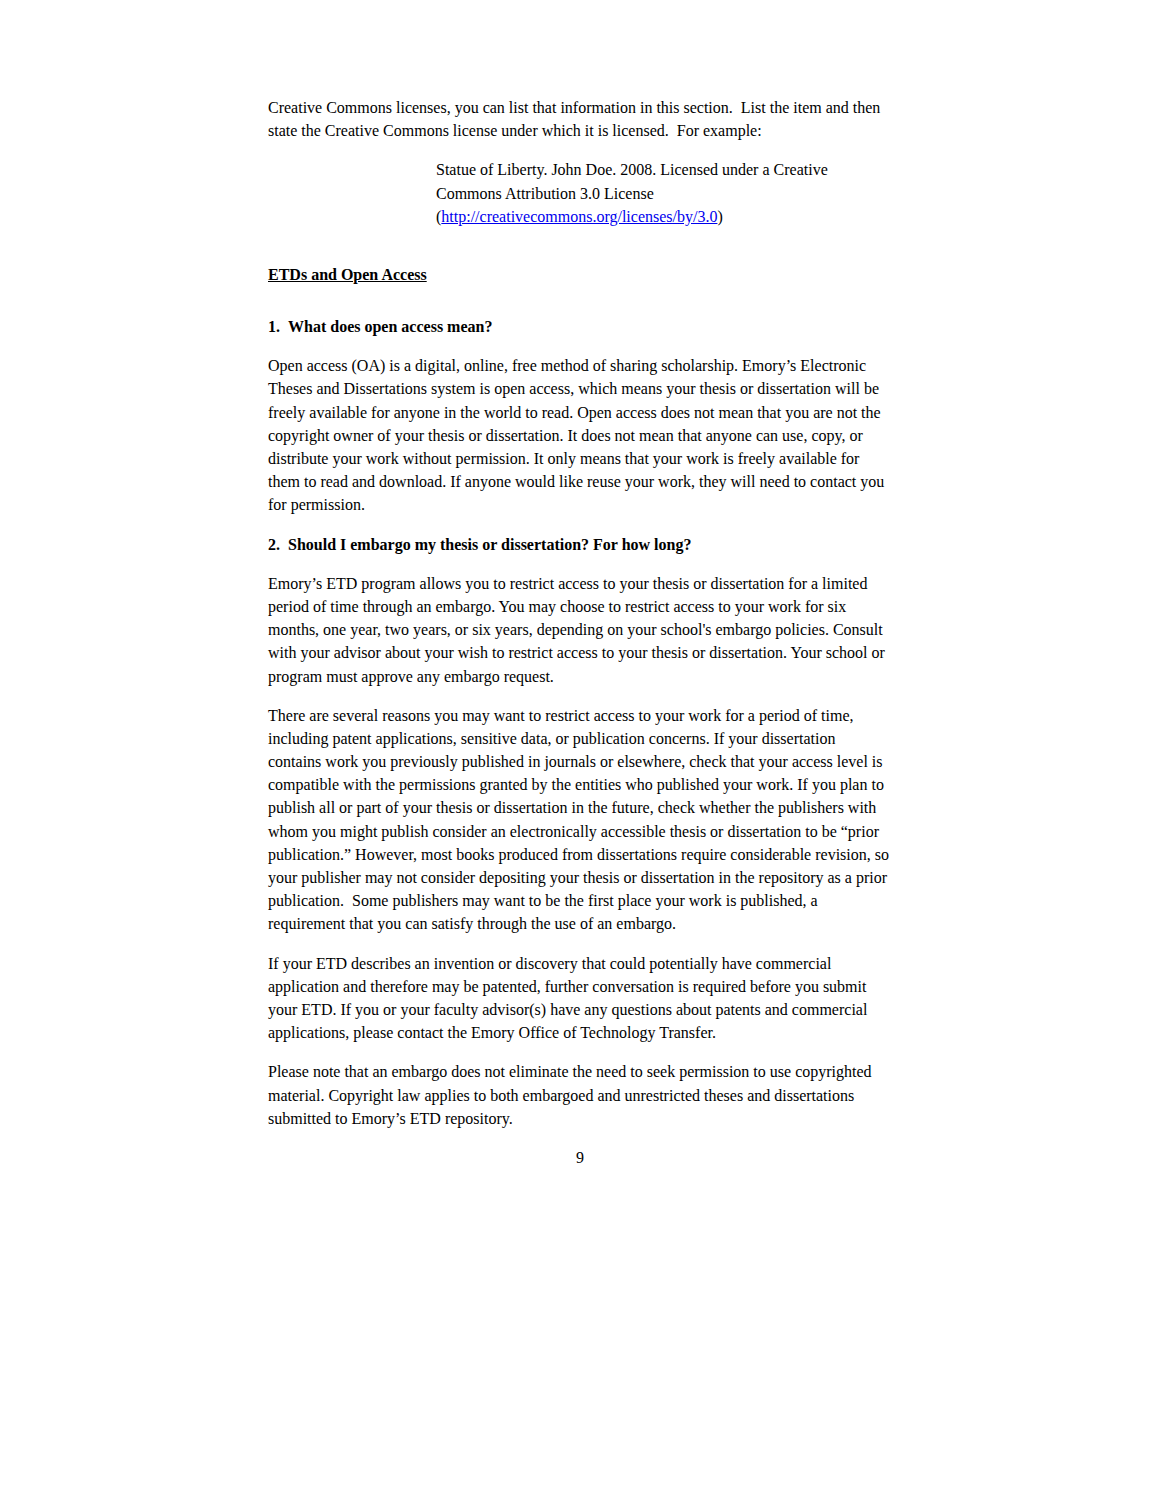Creative Commons licenses, you can list that information in this section. List the item and then state the Creative Commons license under which it is licensed. For example:
Statue of Liberty. John Doe. 2008. Licensed under a Creative Commons Attribution 3.0 License (http://creativecommons.org/licenses/by/3.0)
ETDs and Open Access
1. What does open access mean?
Open access (OA) is a digital, online, free method of sharing scholarship. Emory’s Electronic Theses and Dissertations system is open access, which means your thesis or dissertation will be freely available for anyone in the world to read. Open access does not mean that you are not the copyright owner of your thesis or dissertation. It does not mean that anyone can use, copy, or distribute your work without permission. It only means that your work is freely available for them to read and download. If anyone would like reuse your work, they will need to contact you for permission.
2. Should I embargo my thesis or dissertation? For how long?
Emory’s ETD program allows you to restrict access to your thesis or dissertation for a limited period of time through an embargo. You may choose to restrict access to your work for six months, one year, two years, or six years, depending on your school's embargo policies. Consult with your advisor about your wish to restrict access to your thesis or dissertation. Your school or program must approve any embargo request.
There are several reasons you may want to restrict access to your work for a period of time, including patent applications, sensitive data, or publication concerns. If your dissertation contains work you previously published in journals or elsewhere, check that your access level is compatible with the permissions granted by the entities who published your work. If you plan to publish all or part of your thesis or dissertation in the future, check whether the publishers with whom you might publish consider an electronically accessible thesis or dissertation to be “prior publication.” However, most books produced from dissertations require considerable revision, so your publisher may not consider depositing your thesis or dissertation in the repository as a prior publication. Some publishers may want to be the first place your work is published, a requirement that you can satisfy through the use of an embargo.
If your ETD describes an invention or discovery that could potentially have commercial application and therefore may be patented, further conversation is required before you submit your ETD. If you or your faculty advisor(s) have any questions about patents and commercial applications, please contact the Emory Office of Technology Transfer.
Please note that an embargo does not eliminate the need to seek permission to use copyrighted material. Copyright law applies to both embargoed and unrestricted theses and dissertations submitted to Emory’s ETD repository.
9